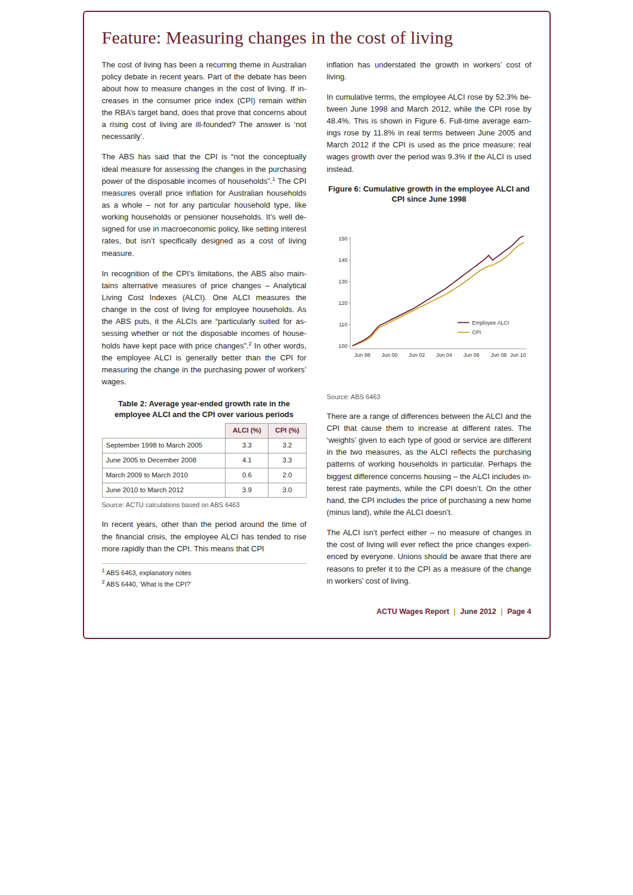Feature: Measuring changes in the cost of living
The cost of living has been a recurring theme in Australian policy debate in recent years. Part of the debate has been about how to measure changes in the cost of living. If increases in the consumer price index (CPI) remain within the RBA’s target band, does that prove that concerns about a rising cost of living are ill-founded? The answer is ‘not necessarily’.
The ABS has said that the CPI is “not the conceptually ideal measure for assessing the changes in the purchasing power of the disposable incomes of households”.1 The CPI measures overall price inflation for Australian households as a whole – not for any particular household type, like working households or pensioner households. It’s well designed for use in macroeconomic policy, like setting interest rates, but isn’t specifically designed as a cost of living measure.
In recognition of the CPI’s limitations, the ABS also maintains alternative measures of price changes – Analytical Living Cost Indexes (ALCI). One ALCI measures the change in the cost of living for employee households. As the ABS puts, it the ALCIs are “particularly suited for assessing whether or not the disposable incomes of households have kept pace with price changes”.2 In other words, the employee ALCI is generally better than the CPI for measuring the change in the purchasing power of workers’ wages.
Table 2: Average year-ended growth rate in the employee ALCI and the CPI over various periods
| | ALCI (%) | CPI (%) |
| --- | --- | --- |
| September 1998 to March 2005 | 3.3 | 3.2 |
| June 2005 to December 2008 | 4.1 | 3.3 |
| March 2009 to March 2010 | 0.6 | 2.0 |
| June 2010 to March 2012 | 3.9 | 3.0 |
Source: ACTU calculations based on ABS 6463
In recent years, other than the period around the time of the financial crisis, the employee ALCI has tended to rise more rapidly than the CPI. This means that CPI
1 ABS 6463, explanatory notes
2 ABS 6440, ‘What is the CPI?’
inflation has understated the growth in workers’ cost of living.
In cumulative terms, the employee ALCI rose by 52.3% between June 1998 and March 2012, while the CPI rose by 48.4%. This is shown in Figure 6. Full-time average earnings rose by 11.8% in real terms between June 2005 and March 2012 if the CPI is used as the price measure; real wages growth over the period was 9.3% if the ALCI is used instead.
Figure 6: Cumulative growth in the employee ALCI and CPI since June 1998
150 140 130 120 110 100 Jun 98 Jun 00 Jun 02 Jun 04 Jun 06 Jun 08 Jun 10 Employee ALCI CPI
Source: ABS 6463
There are a range of differences between the ALCI and the CPI that cause them to increase at different rates. The ‘weights’ given to each type of good or service are different in the two measures, as the ALCI reflects the purchasing patterns of working households in particular. Perhaps the biggest difference concerns housing – the ALCI includes interest rate payments, while the CPI doesn’t. On the other hand, the CPI includes the price of purchasing a new home (minus land), while the ALCI doesn’t.
The ALCI isn’t perfect either – no measure of changes in the cost of living will ever reflect the price changes experienced by everyone. Unions should be aware that there are reasons to prefer it to the CPI as a measure of the change in workers’ cost of living.
ACTU Wages Report | June 2012 | Page 4